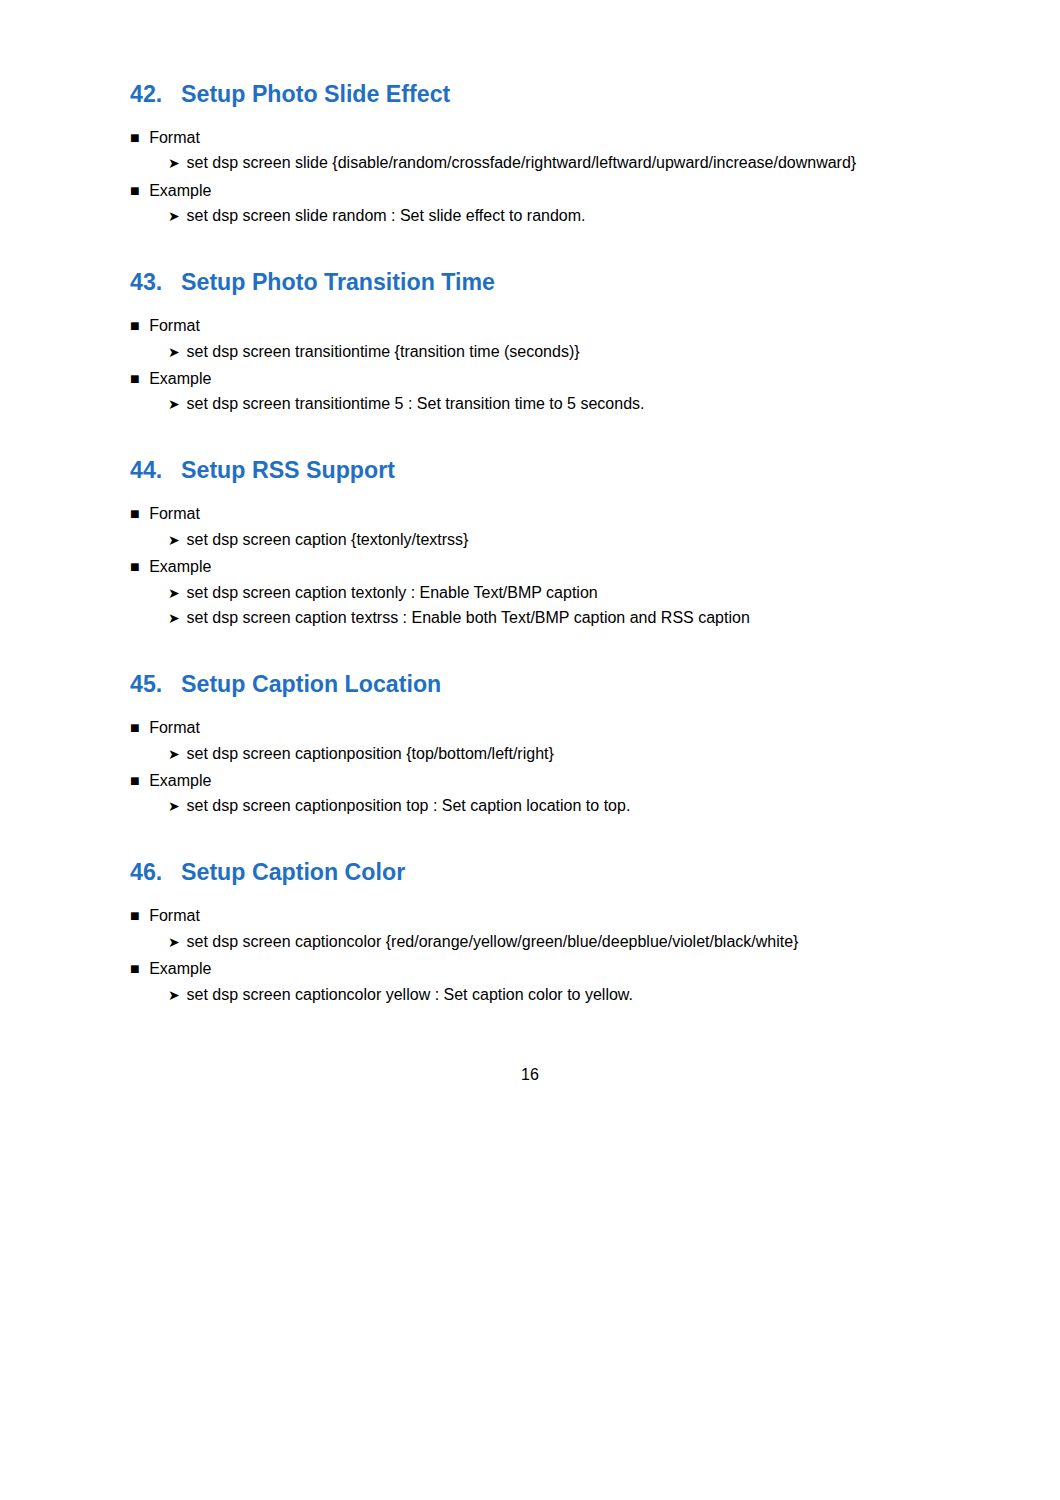42. Setup Photo Slide Effect
■Format
set dsp screen slide {disable/random/crossfade/rightward/leftward/upward/increase/downward}
■Example
set dsp screen slide random : Set slide effect to random.
43. Setup Photo Transition Time
■Format
set dsp screen transitiontime {transition time (seconds)}
■Example
set dsp screen transitiontime 5 : Set transition time to 5 seconds.
44. Setup RSS Support
■Format
set dsp screen caption {textonly/textrss}
■Example
set dsp screen caption textonly : Enable Text/BMP caption
set dsp screen caption textrss : Enable both Text/BMP caption and RSS caption
45. Setup Caption Location
■Format
set dsp screen captionposition {top/bottom/left/right}
■Example
set dsp screen captionposition top : Set caption location to top.
46. Setup Caption Color
■Format
set dsp screen captioncolor {red/orange/yellow/green/blue/deepblue/violet/black/white}
■Example
set dsp screen captioncolor yellow : Set caption color to yellow.
16